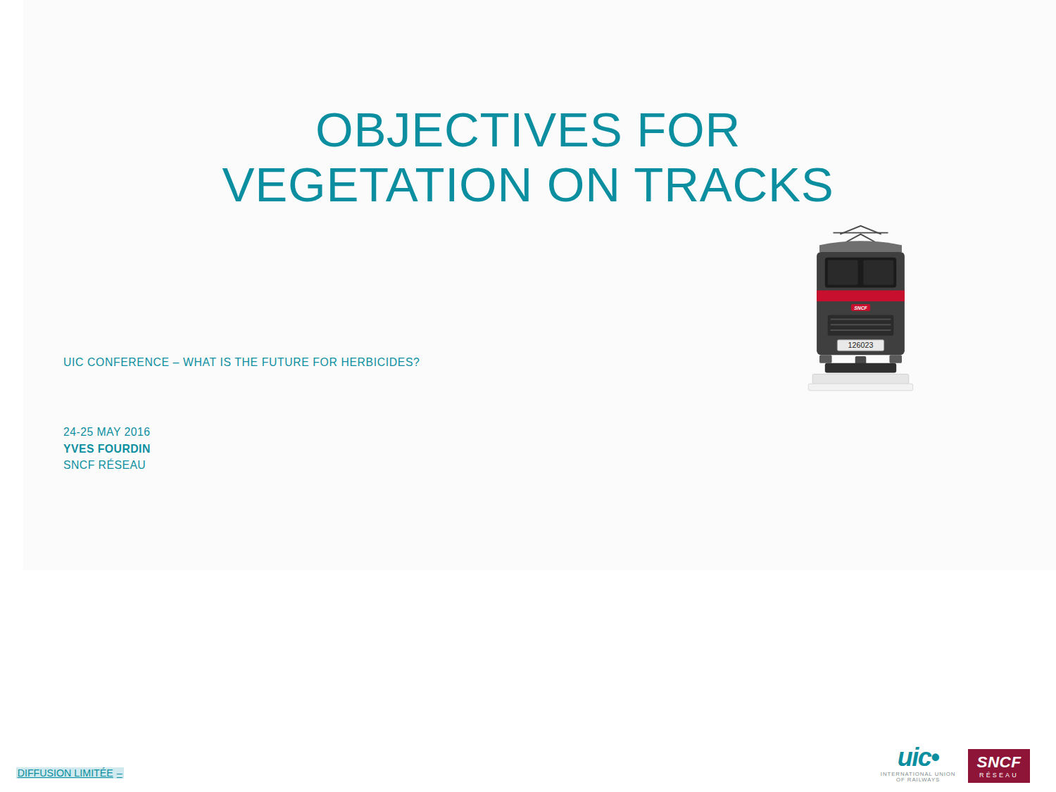OBJECTIVES FOR
VEGETATION ON TRACKS
UIC CONFERENCE – WHAT IS THE FUTURE FOR HERBICIDES?
24-25 MAY 2016
YVES FOURDIN
SNCF RÉSEAU
SNCF 126023
DIFFUSION LIMITÉE–
uic•
INTERNATIONAL UNION
OF RAILWAYS
SNCF
RÉSEAU